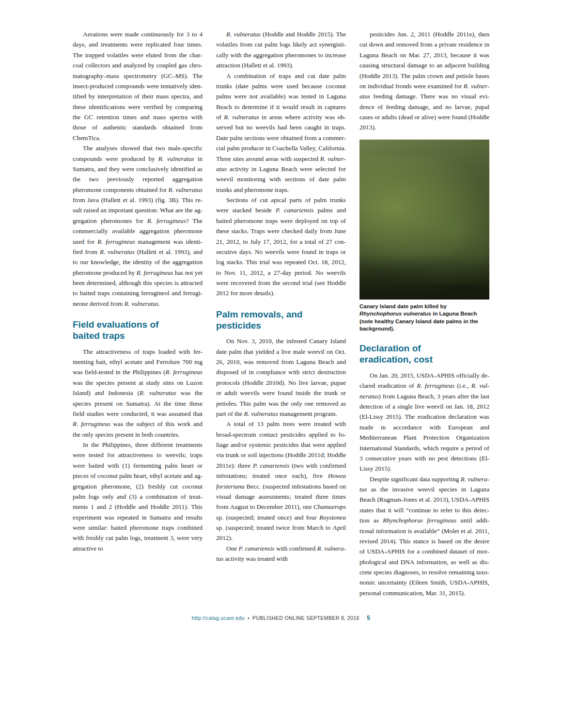Aerations were made continuously for 3 to 4 days, and treatments were replicated four times. The trapped volatiles were eluted from the charcoal collectors and analyzed by coupled gas chromatography–mass spectrometry (GC–MS). The insect-produced compounds were tentatively identified by interpretation of their mass spectra, and these identifications were verified by comparing the GC retention times and mass spectra with those of authentic standards obtained from ChemTica.
The analyses showed that two male-specific compounds were produced by R. vulneratus in Sumatra, and they were conclusively identified as the two previously reported aggregation pheromone components obtained for R. vulneratus from Java (Hallett et al. 1993) (fig. 3B). This result raised an important question: What are the aggregation pheromones for R. ferrugineus? The commercially available aggregation pheromone used for R. ferrugineus management was identified from R. vulneratus (Hallett et al. 1993), and to our knowledge, the identity of the aggregation pheromone produced by R. ferrugineus has not yet been determined, although this species is attracted to baited traps containing ferrugineol and ferrugineone derived from R. vulneratus.
Field evaluations of
baited traps
The attractiveness of traps loaded with fermenting bait, ethyl acetate and Ferrolure 700 mg was field-tested in the Philippines (R. ferrugineus was the species present at study sites on Luzon Island) and Indonesia (R. vulneratus was the species present on Sumatra). At the time these field studies were conducted, it was assumed that R. ferrugineus was the subject of this work and the only species present in both countries.
In the Philippines, three different treatments were tested for attractiveness to weevils; traps were baited with (1) fermenting palm heart or pieces of coconut palm heart, ethyl acetate and aggregation pheromone, (2) freshly cut coconut palm logs only and (3) a combination of treatments 1 and 2 (Hoddle and Hoddle 2011). This experiment was repeated in Sumatra and results were similar: baited pheromone traps combined with freshly cut palm logs, treatment 3, were very attractive to
R. vulneratus (Hoddle and Hoddle 2015). The volatiles from cut palm logs likely act synergistically with the aggregation pheromones to increase attraction (Hallett et al. 1993).
A combination of traps and cut date palm trunks (date palms were used because coconut palms were not available) was tested in Laguna Beach to determine if it would result in captures of R. vulneratus in areas where activity was observed but no weevils had been caught in traps. Date palm sections were obtained from a commercial palm producer in Coachella Valley, California. Three sites around areas with suspected R. vulneratus activity in Laguna Beach were selected for weevil monitoring with sections of date palm trunks and pheromone traps.
Sections of cut apical parts of palm trunks were stacked beside P. canariensis palms and baited pheromone traps were deployed on top of these stacks. Traps were checked daily from June 21, 2012, to July 17, 2012, for a total of 27 consecutive days. No weevils were found in traps or log stacks. This trial was repeated Oct. 18, 2012, to Nov. 11, 2012, a 27-day period. No weevils were recovered from the second trial (see Hoddle 2012 for more details).
Palm removals, and pesticides
On Nov. 3, 2010, the infested Canary Island date palm that yielded a live male weevil on Oct. 26, 2010, was removed from Laguna Beach and disposed of in compliance with strict destruction protocols (Hoddle 2010d). No live larvae, pupae or adult weevils were found inside the trunk or petioles. This palm was the only one removed as part of the R. vulneratus management program.
A total of 13 palm trees were treated with broad-spectrum contact pesticides applied to foliage and/or systemic pesticides that were applied via trunk or soil injections (Hoddle 2011d; Hoddle 2011e): three P. canariensis (two with confirmed infestations; treated once each), five Howea forsteriana Becc. (suspected infestations based on visual damage assessments; treated three times from August to December 2011), one Chamaerops sp. (suspected; treated once) and four Roystonea sp. (suspected; treated twice from March to April 2012).
One P. canariensis with confirmed R. vulneratus activity was treated with
pesticides Jun. 2, 2011 (Hoddle 2011e), then cut down and removed from a private residence in Laguna Beach on Mar. 27, 2013, because it was causing structural damage to an adjacent building (Hoddle 2013). The palm crown and petiole bases on individual fronds were examined for R. vulneratus feeding damage. There was no visual evidence of feeding damage, and no larvae, pupal cases or adults (dead or alive) were found (Hoddle 2013).
John Kabashima
Canary Island date palm killed by Rhynchophorus vulneratus in Laguna Beach (note healthy Canary Island date palms in the background).
Declaration of
eradication, cost
On Jan. 20, 2015, USDA-APHIS officially declared eradication of R. ferrugineus (i.e., R. vulneratus) from Laguna Beach, 3 years after the last detection of a single live weevil on Jan. 18, 2012 (El-Lissy 2015). The eradication declaration was made in accordance with European and Mediterranean Plant Protection Organization International Standards, which require a period of 3 consecutive years with no pest detections (El-Lissy 2015).
Despite significant data supporting R. vulneratus as the invasive weevil species in Laguna Beach (Rugman-Jones et al. 2013), USDA-APHIS states that it will “continue to refer to this detection as Rhynchophorus ferrugineus until additional information is available” (Molet et al. 2011, revised 2014). This stance is based on the desire of USDA-APHIS for a combined dataset of morphological and DNA information, as well as discrete species diagnoses, to resolve remaining taxonomic uncertainty (Eileen Smith, USDA-APHIS, personal communication, Mar. 31, 2015).
http://calag.ucanr.edu•PUBLISHED ONLINE SEPTEMBER 8, 2016 5